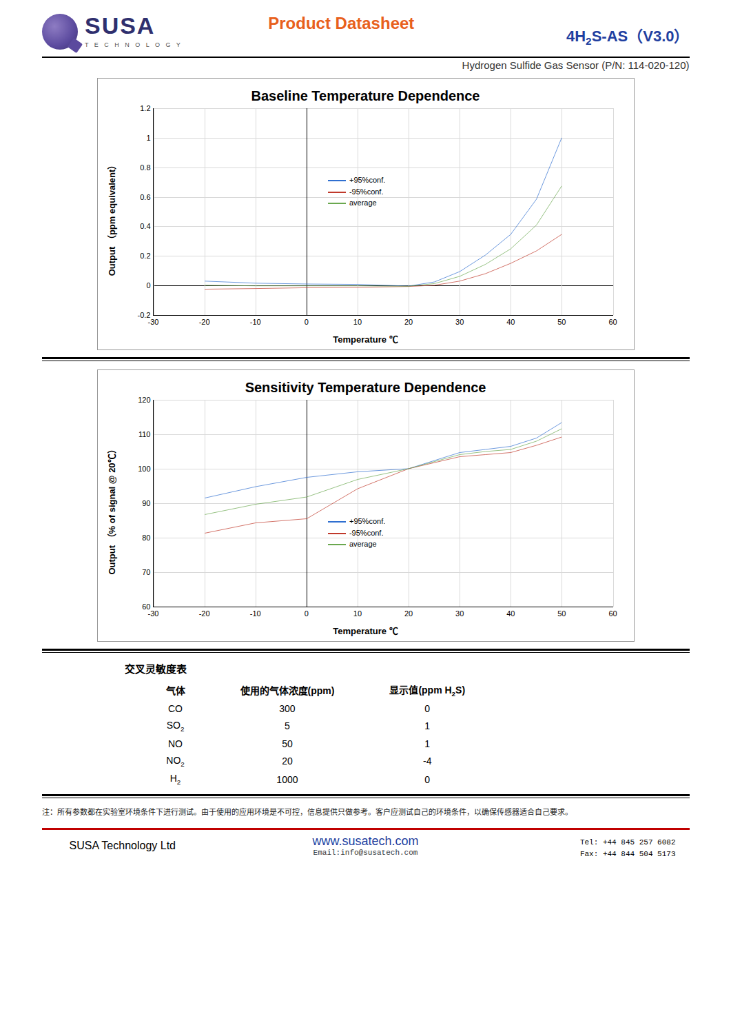SUSA
T E C H N O L O G Y
Product Datasheet
4H2S-AS（V3.0）
Hydrogen Sulfide Gas Sensor (P/N: 114-020-120)
Baseline Temperature Dependence
Output （ppm equivalent）
1.2
1
0.8
0.6
0.4
0.2
0
-0.2
-30
-20
-10
0
10
20
30
40
50
60
+95%conf.
-95%conf.
average
Temperature ℃
Sensitivity Temperature Dependence
Output （% of signal @ 20℃）
120
110
100
90
80
70
60
-30
-20
-10
0
10
20
30
40
50
60
+95%conf.
-95%conf.
average
Temperature ℃
交叉灵敏度表
| 气体 | 使用的气体浓度(ppm) | 显示值(ppm H 2 S) |
| --- | --- | --- |
| CO | 300 | 0 |
| SO 2 | 5 | 1 |
| NO | 50 | 1 |
| NO 2 | 20 | -4 |
| H 2 | 1000 | 0 |
注：所有参数都在实验室环境条件下进行测试。由于使用的应用环境是不可控，信息提供只做参考。客户应测试自己的环境条件，以确保传感器适合自己要求。
SUSA Technology Ltd
www.susatech.com
Email:info@susatech.com
Tel: +44 845 257 6082
Fax: +44 844 504 5173